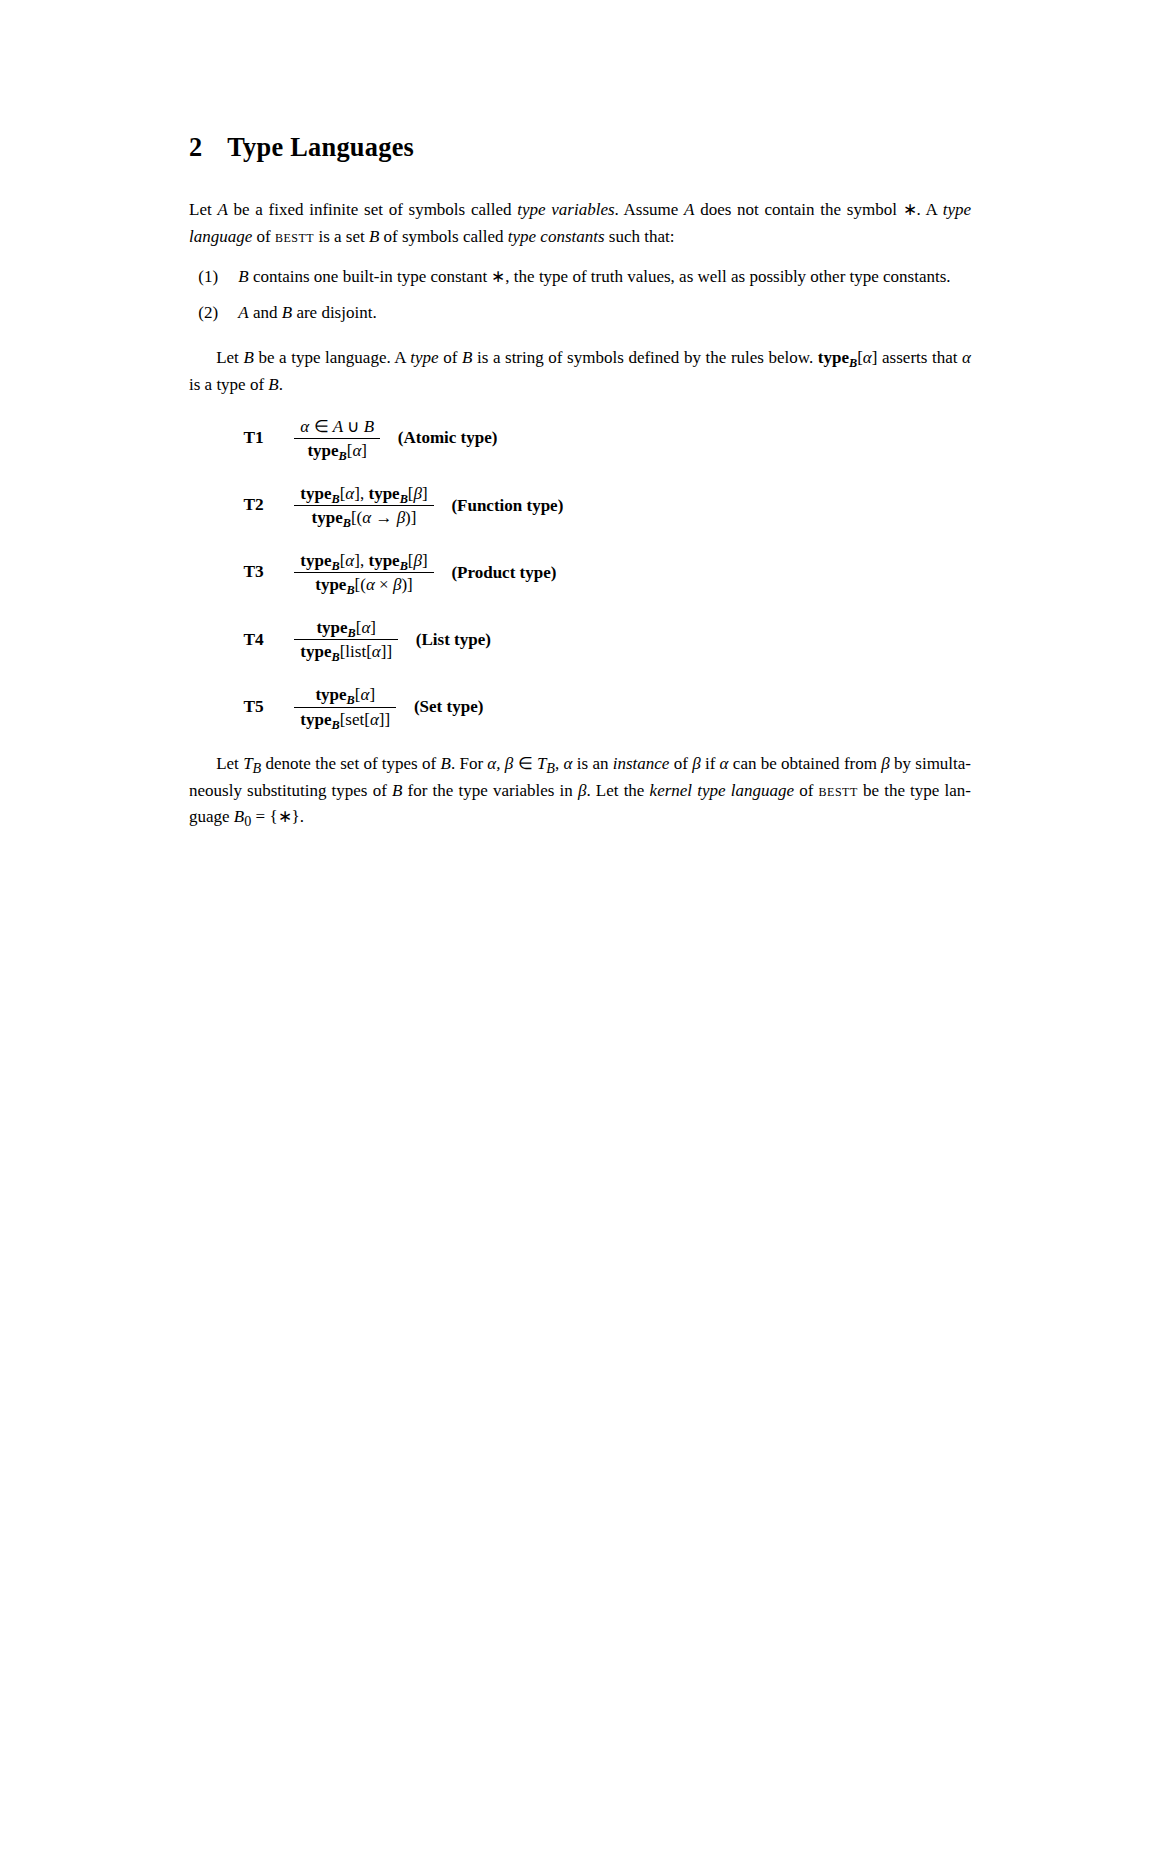2 Type Languages
Let A be a fixed infinite set of symbols called type variables. Assume A does not contain the symbol ∗. A type language of bestt is a set B of symbols called type constants such that:
(1) B contains one built-in type constant ∗, the type of truth values, as well as possibly other type constants.
(2) A and B are disjoint.
Let B be a type language. A type of B is a string of symbols defined by the rules below. typeB[α] asserts that α is a type of B.
T1 α ∈ A ∪ B typeB[α] (Atomic type)
T2 typeB[α], typeB[β] typeB[(α → β)] (Function type)
T3 typeB[α], typeB[β] typeB[(α × β)] (Product type)
T4 typeB[α] typeB[list[α]] (List type)
T5 typeB[α] typeB[set[α]] (Set type)
Let ΤB denote the set of types of B. For α, β ∈ ΤB, α is an instance of β if α can be obtained from β by simultaneously substituting types of B for the type variables in β. Let the kernel type language of bestt be the type language B0 = {∗}.
3